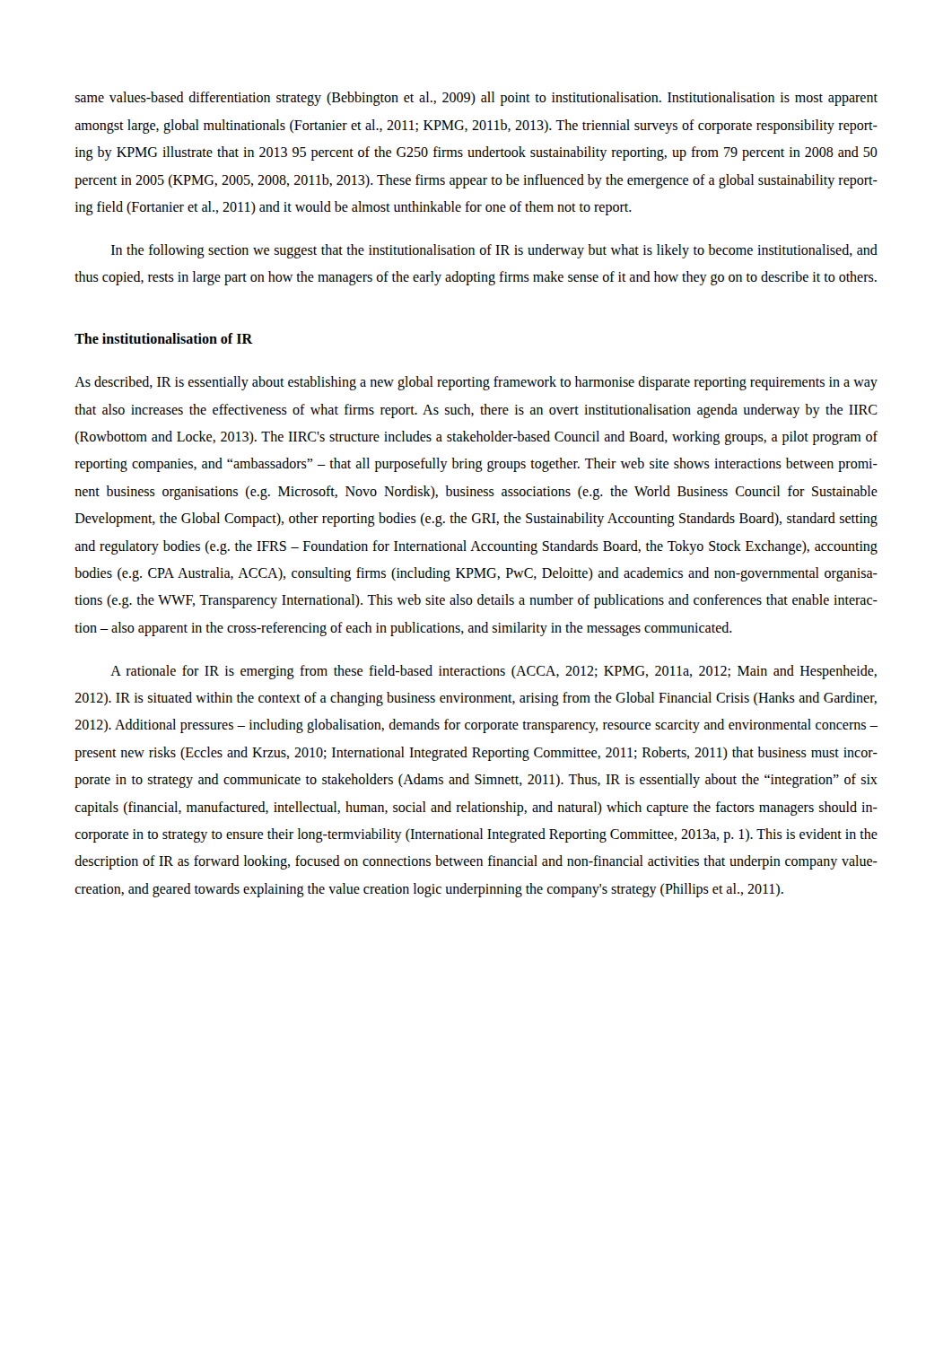same values-based differentiation strategy (Bebbington et al., 2009) all point to institutionalisation. Institutionalisation is most apparent amongst large, global multinationals (Fortanier et al., 2011; KPMG, 2011b, 2013). The triennial surveys of corporate responsibility reporting by KPMG illustrate that in 2013 95 percent of the G250 firms undertook sustainability reporting, up from 79 percent in 2008 and 50 percent in 2005 (KPMG, 2005, 2008, 2011b, 2013). These firms appear to be influenced by the emergence of a global sustainability reporting field (Fortanier et al., 2011) and it would be almost unthinkable for one of them not to report.
In the following section we suggest that the institutionalisation of IR is underway but what is likely to become institutionalised, and thus copied, rests in large part on how the managers of the early adopting firms make sense of it and how they go on to describe it to others.
The institutionalisation of IR
As described, IR is essentially about establishing a new global reporting framework to harmonise disparate reporting requirements in a way that also increases the effectiveness of what firms report. As such, there is an overt institutionalisation agenda underway by the IIRC (Rowbottom and Locke, 2013). The IIRC's structure includes a stakeholder-based Council and Board, working groups, a pilot program of reporting companies, and “ambassadors” – that all purposefully bring groups together. Their web site shows interactions between prominent business organisations (e.g. Microsoft, Novo Nordisk), business associations (e.g. the World Business Council for Sustainable Development, the Global Compact), other reporting bodies (e.g. the GRI, the Sustainability Accounting Standards Board), standard setting and regulatory bodies (e.g. the IFRS – Foundation for International Accounting Standards Board, the Tokyo Stock Exchange), accounting bodies (e.g. CPA Australia, ACCA), consulting firms (including KPMG, PwC, Deloitte) and academics and non-governmental organisations (e.g. the WWF, Transparency International). This web site also details a number of publications and conferences that enable interaction – also apparent in the cross-referencing of each in publications, and similarity in the messages communicated.
A rationale for IR is emerging from these field-based interactions (ACCA, 2012; KPMG, 2011a, 2012; Main and Hespenheide, 2012). IR is situated within the context of a changing business environment, arising from the Global Financial Crisis (Hanks and Gardiner, 2012). Additional pressures – including globalisation, demands for corporate transparency, resource scarcity and environmental concerns – present new risks (Eccles and Krzus, 2010; International Integrated Reporting Committee, 2011; Roberts, 2011) that business must incorporate in to strategy and communicate to stakeholders (Adams and Simnett, 2011). Thus, IR is essentially about the “integration” of six capitals (financial, manufactured, intellectual, human, social and relationship, and natural) which capture the factors managers should incorporate in to strategy to ensure their long-termviability (International Integrated Reporting Committee, 2013a, p. 1). This is evident in the description of IR as forward looking, focused on connections between financial and non-financial activities that underpin company value-creation, and geared towards explaining the value creation logic underpinning the company's strategy (Phillips et al., 2011).